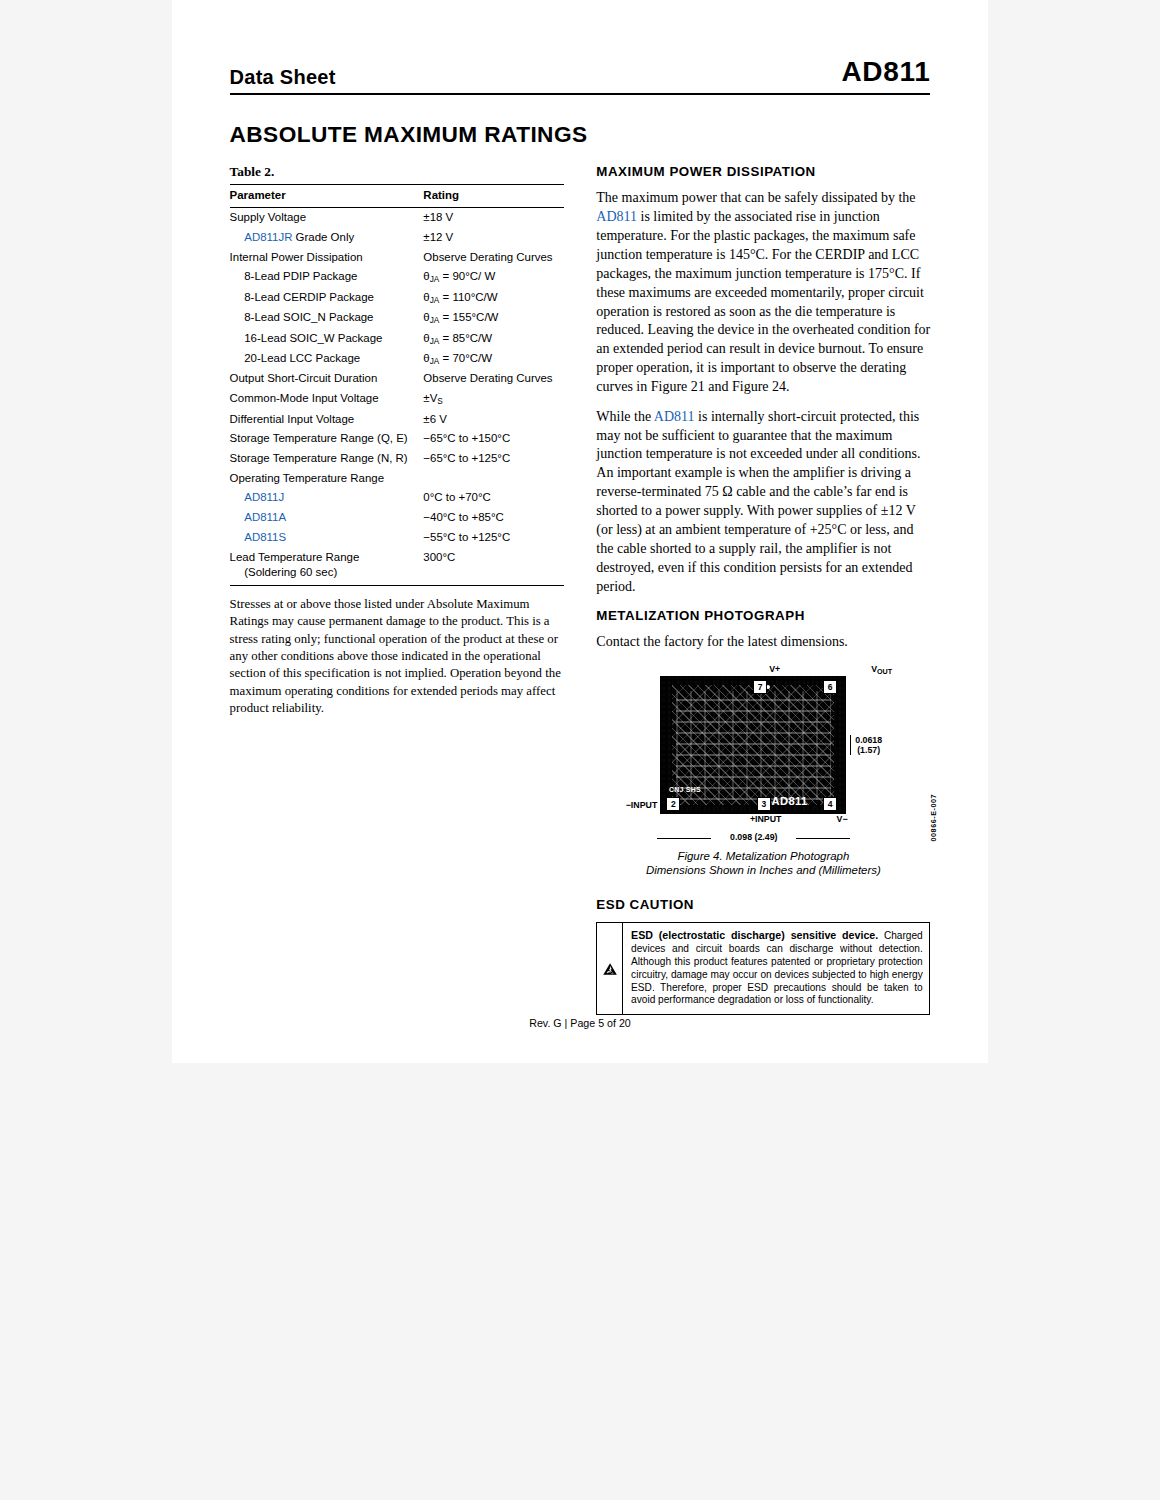Data Sheet
AD811
ABSOLUTE MAXIMUM RATINGS
Table 2.
| Parameter | Rating |
| --- | --- |
| Supply Voltage | ±18 V |
| AD811JR Grade Only | ±12 V |
| Internal Power Dissipation | Observe Derating Curves |
| 8-Lead PDIP Package | θ JA = 90°C/ W |
| 8-Lead CERDIP Package | θ JA = 110°C/W |
| 8-Lead SOIC_N Package | θ JA = 155°C/W |
| 16-Lead SOIC_W Package | θ JA = 85°C/W |
| 20-Lead LCC Package | θ JA = 70°C/W |
| Output Short-Circuit Duration | Observe Derating Curves |
| Common-Mode Input Voltage | ±V S |
| Differential Input Voltage | ±6 V |
| Storage Temperature Range (Q, E) | −65°C to +150°C |
| Storage Temperature Range (N, R) | −65°C to +125°C |
| Operating Temperature Range | |
| AD811J | 0°C to +70°C |
| AD811A | −40°C to +85°C |
| AD811S | −55°C to +125°C |
| Lead Temperature Range (Soldering 60 sec) | 300°C |
Stresses at or above those listed under Absolute Maximum Ratings may cause permanent damage to the product. This is a stress rating only; functional operation of the product at these or any other conditions above those indicated in the operational section of this specification is not implied. Operation beyond the maximum operating conditions for extended periods may affect product reliability.
MAXIMUM POWER DISSIPATION
The maximum power that can be safely dissipated by the AD811 is limited by the associated rise in junction temperature. For the plastic packages, the maximum safe junction temperature is 145°C. For the CERDIP and LCC packages, the maximum junction temperature is 175°C. If these maximums are exceeded momentarily, proper circuit operation is restored as soon as the die temperature is reduced. Leaving the device in the overheated condition for an extended period can result in device burnout. To ensure proper operation, it is important to observe the derating curves in Figure 21 and Figure 24.
While the AD811 is internally short-circuit protected, this may not be sufficient to guarantee that the maximum junction temperature is not exceeded under all conditions. An important example is when the amplifier is driving a reverse-terminated 75 Ω cable and the cable’s far end is shorted to a power supply. With power supplies of ±12 V (or less) at an ambient temperature of +25°C or less, and the cable shorted to a supply rail, the amplifier is not destroyed, even if this condition persists for an extended period.
METALIZATION PHOTOGRAPH
Contact the factory for the latest dimensions.
V+ VOUT
−INPUT
7 6 2 3 4 CNJ SHS AD811
0.0618
(1.57)
+INPUT V− 0.098 (2.49)
00866-E-007
Figure 4. Metalization Photograph
Dimensions Shown in Inches and (Millimeters)
ESD CAUTION
ESD (electrostatic discharge) sensitive device. Charged devices and circuit boards can discharge without detection. Although this product features patented or proprietary protection circuitry, damage may occur on devices subjected to high energy ESD. Therefore, proper ESD precautions should be taken to avoid performance degradation or loss of functionality.
Rev. G | Page 5 of 20